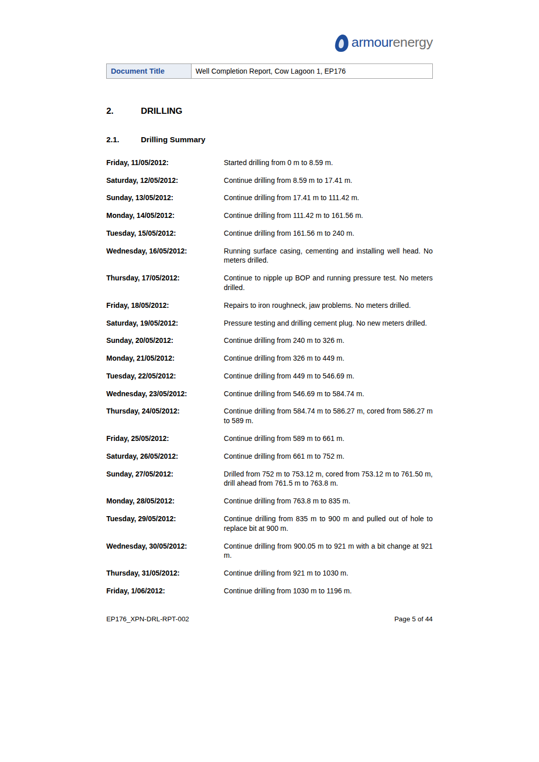armour energy
| Document Title | Well Completion Report, Cow Lagoon 1, EP176 |
2. DRILLING
2.1. Drilling Summary
| Friday, 11/05/2012: | Started drilling from 0 m to 8.59 m. |
| Saturday, 12/05/2012: | Continue drilling from 8.59 m to 17.41 m. |
| Sunday, 13/05/2012: | Continue drilling from 17.41 m to 111.42 m. |
| Monday, 14/05/2012: | Continue drilling from 111.42 m to 161.56 m. |
| Tuesday, 15/05/2012: | Continue drilling from 161.56 m to 240 m. |
| Wednesday, 16/05/2012: | Running surface casing, cementing and installing well head. No meters drilled. |
| Thursday, 17/05/2012: | Continue to nipple up BOP and running pressure test. No meters drilled. |
| Friday, 18/05/2012: | Repairs to iron roughneck, jaw problems. No meters drilled. |
| Saturday, 19/05/2012: | Pressure testing and drilling cement plug. No new meters drilled. |
| Sunday, 20/05/2012: | Continue drilling from 240 m to 326 m. |
| Monday, 21/05/2012: | Continue drilling from 326 m to 449 m. |
| Tuesday, 22/05/2012: | Continue drilling from 449 m to 546.69 m. |
| Wednesday, 23/05/2012: | Continue drilling from 546.69 m to 584.74 m. |
| Thursday, 24/05/2012: | Continue drilling from 584.74 m to 586.27 m, cored from 586.27 m to 589 m. |
| Friday, 25/05/2012: | Continue drilling from 589 m to 661 m. |
| Saturday, 26/05/2012: | Continue drilling from 661 m to 752 m. |
| Sunday, 27/05/2012: | Drilled from 752 m to 753.12 m, cored from 753.12 m to 761.50 m, drill ahead from 761.5 m to 763.8 m. |
| Monday, 28/05/2012: | Continue drilling from 763.8 m to 835 m. |
| Tuesday, 29/05/2012: | Continue drilling from 835 m to 900 m and pulled out of hole to replace bit at 900 m. |
| Wednesday, 30/05/2012: | Continue drilling from 900.05 m to 921 m with a bit change at 921 m. |
| Thursday, 31/05/2012: | Continue drilling from 921 m to 1030 m. |
| Friday, 1/06/2012: | Continue drilling from 1030 m to 1196 m. |
EP176_XPN-DRL-RPT-002
Page 5 of 44